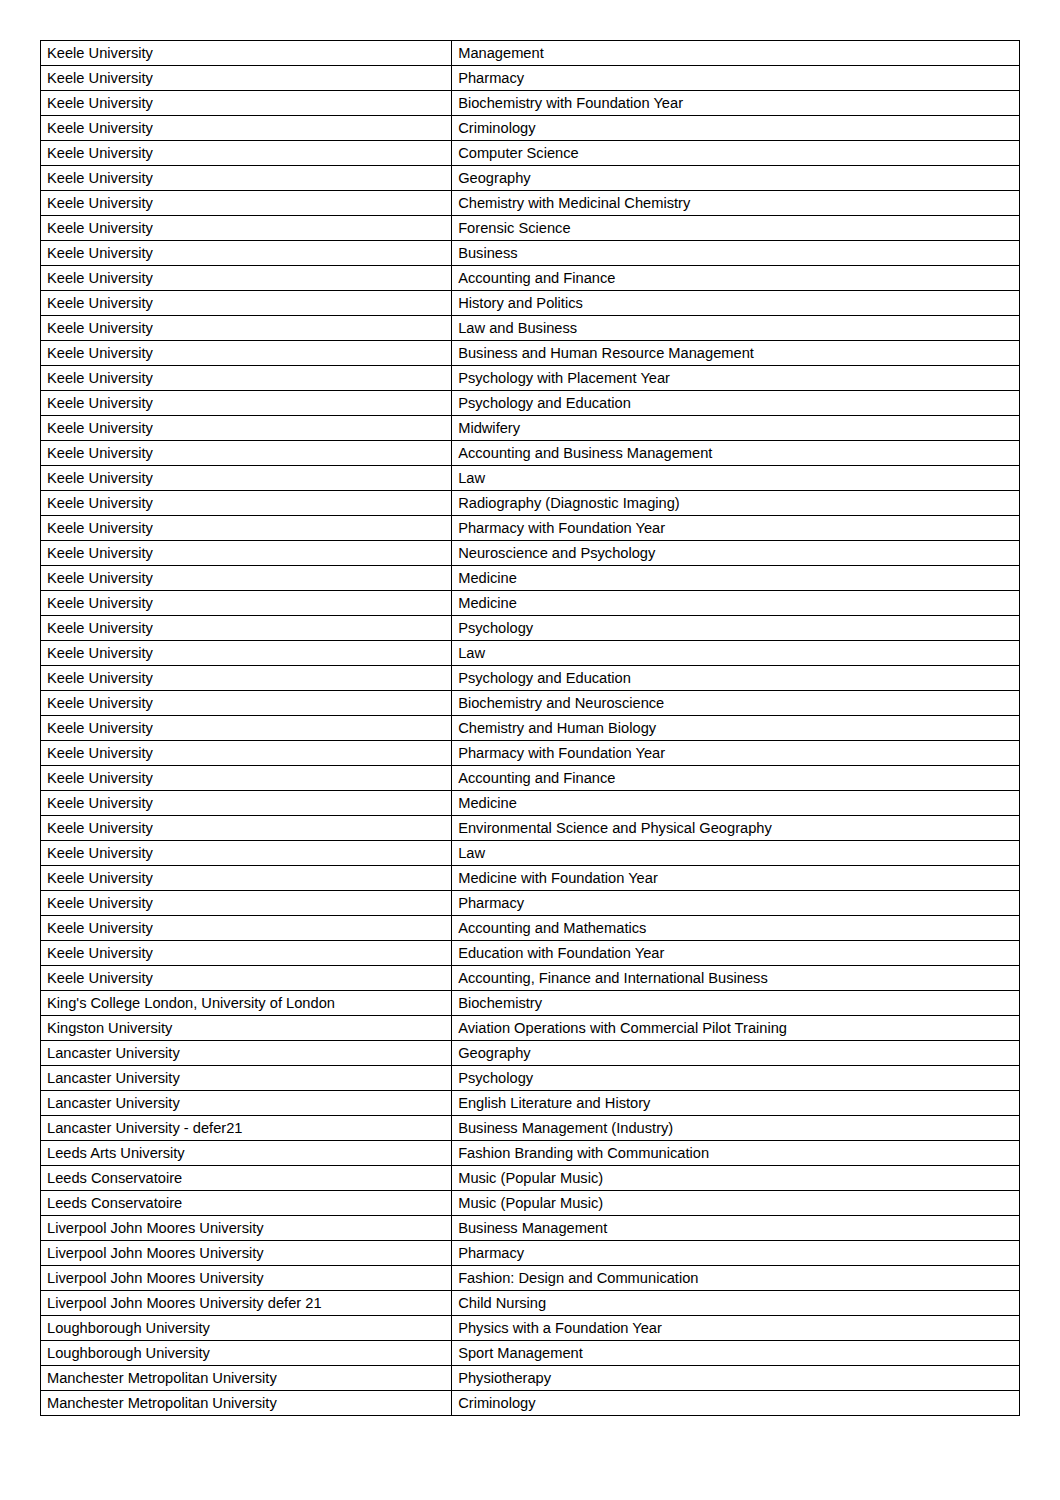| Keele University | Management |
| Keele University | Pharmacy |
| Keele University | Biochemistry with Foundation Year |
| Keele University | Criminology |
| Keele University | Computer Science |
| Keele University | Geography |
| Keele University | Chemistry with Medicinal Chemistry |
| Keele University | Forensic Science |
| Keele University | Business |
| Keele University | Accounting and Finance |
| Keele University | History and Politics |
| Keele University | Law and Business |
| Keele University | Business and Human Resource Management |
| Keele University | Psychology with Placement Year |
| Keele University | Psychology and Education |
| Keele University | Midwifery |
| Keele University | Accounting and Business Management |
| Keele University | Law |
| Keele University | Radiography (Diagnostic Imaging) |
| Keele University | Pharmacy with Foundation Year |
| Keele University | Neuroscience and Psychology |
| Keele University | Medicine |
| Keele University | Medicine |
| Keele University | Psychology |
| Keele University | Law |
| Keele University | Psychology and Education |
| Keele University | Biochemistry and Neuroscience |
| Keele University | Chemistry and Human Biology |
| Keele University | Pharmacy with Foundation Year |
| Keele University | Accounting and Finance |
| Keele University | Medicine |
| Keele University | Environmental Science and Physical Geography |
| Keele University | Law |
| Keele University | Medicine with Foundation Year |
| Keele University | Pharmacy |
| Keele University | Accounting and Mathematics |
| Keele University | Education with Foundation Year |
| Keele University | Accounting, Finance and International Business |
| King's College London, University of London | Biochemistry |
| Kingston University | Aviation Operations with Commercial Pilot Training |
| Lancaster University | Geography |
| Lancaster University | Psychology |
| Lancaster University | English Literature and History |
| Lancaster University - defer21 | Business Management (Industry) |
| Leeds Arts University | Fashion Branding with Communication |
| Leeds Conservatoire | Music (Popular Music) |
| Leeds Conservatoire | Music (Popular Music) |
| Liverpool John Moores University | Business Management |
| Liverpool John Moores University | Pharmacy |
| Liverpool John Moores University | Fashion: Design and Communication |
| Liverpool John Moores University defer 21 | Child Nursing |
| Loughborough University | Physics with a Foundation Year |
| Loughborough University | Sport Management |
| Manchester Metropolitan University | Physiotherapy |
| Manchester Metropolitan University | Criminology |